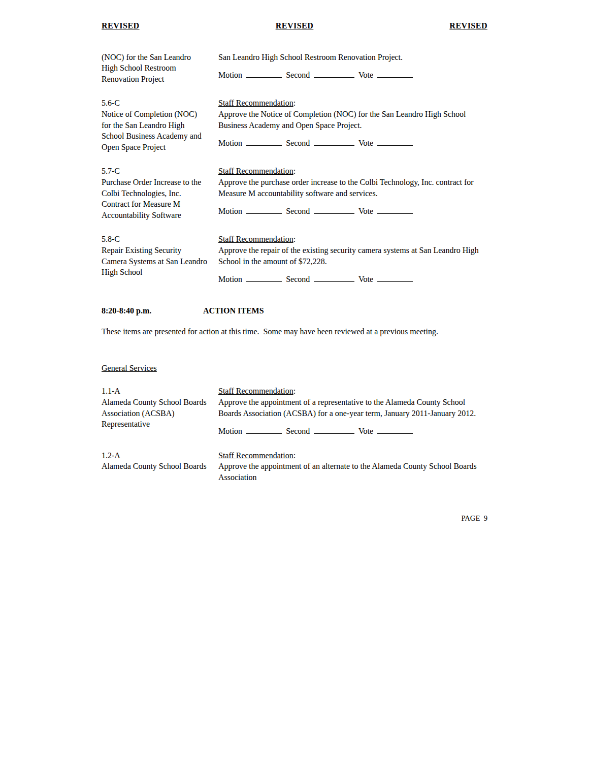REVISED REVISED REVISED
(NOC) for the San Leandro High School Restroom Renovation Project
San Leandro High School Restroom Renovation Project.
Motion Second Vote
5.6-C
Notice of Completion (NOC) for the San Leandro High School Business Academy and Open Space Project
Staff Recommendation:
Approve the Notice of Completion (NOC) for the San Leandro High School Business Academy and Open Space Project.
Motion Second Vote
5.7-C
Purchase Order Increase to the Colbi Technologies, Inc. Contract for Measure M Accountability Software
Staff Recommendation:
Approve the purchase order increase to the Colbi Technology, Inc. contract for Measure M accountability software and services.
Motion Second Vote
5.8-C
Repair Existing Security Camera Systems at San Leandro High School
Staff Recommendation:
Approve the repair of the existing security camera systems at San Leandro High School in the amount of $72,228.
Motion Second Vote
8:20-8:40 p.m. ACTION ITEMS
These items are presented for action at this time. Some may have been reviewed at a previous meeting.
General Services
1.1-A
Alameda County School Boards Association (ACSBA) Representative
Staff Recommendation:
Approve the appointment of a representative to the Alameda County School Boards Association (ACSBA) for a one-year term, January 2011-January 2012.
Motion Second Vote
1.2-A
Alameda County School Boards
Staff Recommendation:
Approve the appointment of an alternate to the Alameda County School Boards Association
PAGE 9